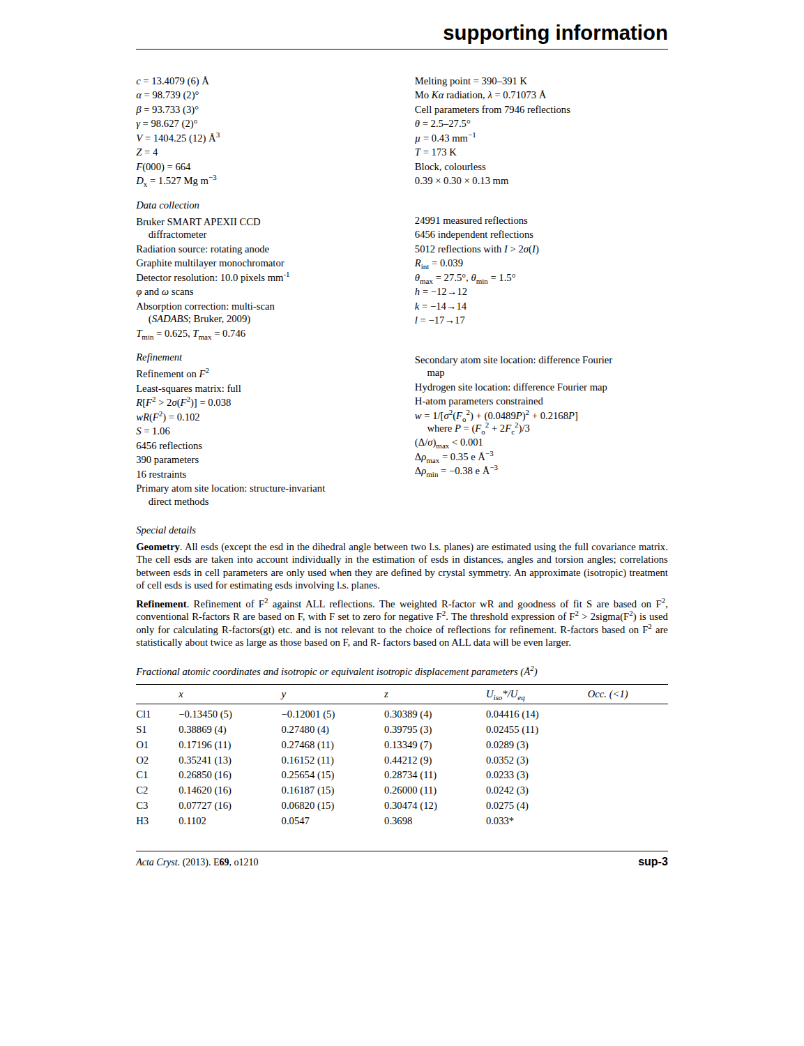supporting information
c = 13.4079 (6) Å
α = 98.739 (2)°
β = 93.733 (3)°
γ = 98.627 (2)°
V = 1404.25 (12) Å3
Z = 4
F(000) = 664
Dx = 1.527 Mg m−3
Data collection
Bruker SMART APEXII CCDdiffractometer
Radiation source: rotating anode
Graphite multilayer monochromator
Detector resolution: 10.0 pixels mm-1
φ and ω scans
Absorption correction: multi-scan(SADABS; Bruker, 2009)
Tmin = 0.625, Tmax = 0.746
Refinement
Refinement on F2
Least-squares matrix: full
R[F2 > 2σ(F2)] = 0.038
wR(F2) = 0.102
S = 1.06
6456 reflections
390 parameters
16 restraints
Primary atom site location: structure-invariantdirect methods
Melting point = 390–391 K
Mo Kα radiation, λ = 0.71073 Å
Cell parameters from 7946 reflections
θ = 2.5–27.5°
µ = 0.43 mm−1
T = 173 K
Block, colourless
0.39 × 0.30 × 0.13 mm
24991 measured reflections
6456 independent reflections
5012 reflections with I > 2σ(I)
Rint = 0.039
θmax = 27.5°, θmin = 1.5°
h = −12→12
k = −14→14
l = −17→17
Secondary atom site location: difference Fouriermap
Hydrogen site location: difference Fourier map
H-atom parameters constrained
w = 1/[σ2(Fo2) + (0.0489P)2 + 0.2168P]where P = (Fo2 + 2Fc2)/3
(Δ/σ)max < 0.001
Δρmax = 0.35 e Å−3
Δρmin = −0.38 e Å−3
Special details
Geometry. All esds (except the esd in the dihedral angle between two l.s. planes) are estimated using the full covariance matrix. The cell esds are taken into account individually in the estimation of esds in distances, angles and torsion angles; correlations between esds in cell parameters are only used when they are defined by crystal symmetry. An approximate (isotropic) treatment of cell esds is used for estimating esds involving l.s. planes.
Refinement. Refinement of F2 against ALL reflections. The weighted R-factor wR and goodness of fit S are based on F2, conventional R-factors R are based on F, with F set to zero for negative F2. The threshold expression of F2 > 2sigma(F2) is used only for calculating R-factors(gt) etc. and is not relevant to the choice of reflections for refinement. R-factors based on F2 are statistically about twice as large as those based on F, and R- factors based on ALL data will be even larger.
Fractional atomic coordinates and isotropic or equivalent isotropic displacement parameters (Å2)
| | x | y | z | U iso */ U eq | Occ. (<1) |
| --- | --- | --- | --- | --- | --- |
| Cl1 | −0.13450 (5) | −0.12001 (5) | 0.30389 (4) | 0.04416 (14) | |
| S1 | 0.38869 (4) | 0.27480 (4) | 0.39795 (3) | 0.02455 (11) | |
| O1 | 0.17196 (11) | 0.27468 (11) | 0.13349 (7) | 0.0289 (3) | |
| O2 | 0.35241 (13) | 0.16152 (11) | 0.44212 (9) | 0.0352 (3) | |
| C1 | 0.26850 (16) | 0.25654 (15) | 0.28734 (11) | 0.0233 (3) | |
| C2 | 0.14620 (16) | 0.16187 (15) | 0.26000 (11) | 0.0242 (3) | |
| C3 | 0.07727 (16) | 0.06820 (15) | 0.30474 (12) | 0.0275 (4) | |
| H3 | 0.1102 | 0.0547 | 0.3698 | 0.033* | |
Acta Cryst. (2013). E69, o1210
sup-3